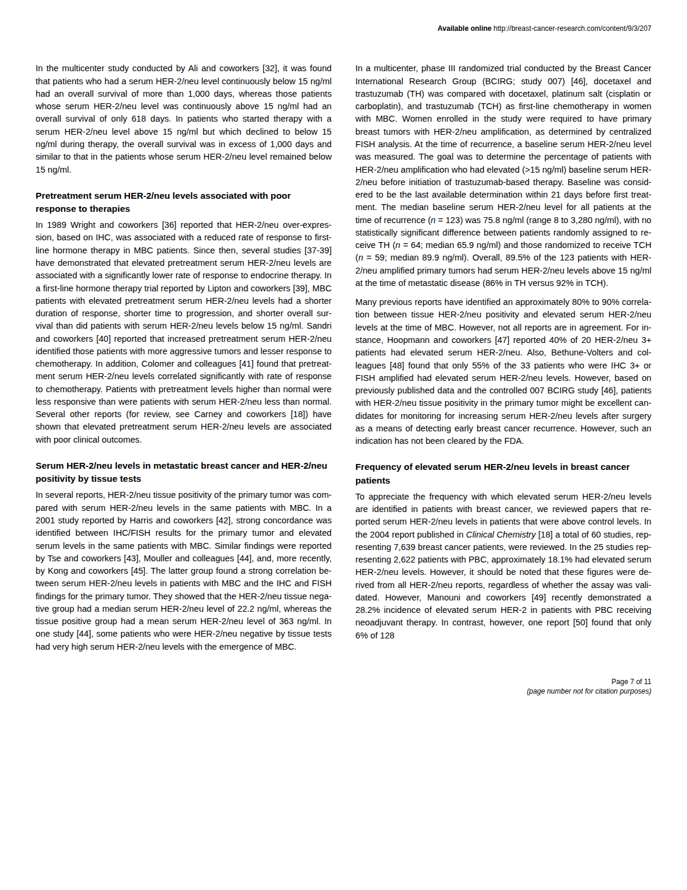Available online http://breast-cancer-research.com/content/9/3/207
In the multicenter study conducted by Ali and coworkers [32], it was found that patients who had a serum HER-2/neu level continuously below 15 ng/ml had an overall survival of more than 1,000 days, whereas those patients whose serum HER-2/neu level was continuously above 15 ng/ml had an overall survival of only 618 days. In patients who started therapy with a serum HER-2/neu level above 15 ng/ml but which declined to below 15 ng/ml during therapy, the overall survival was in excess of 1,000 days and similar to that in the patients whose serum HER-2/neu level remained below 15 ng/ml.
Pretreatment serum HER-2/neu levels associated with poor response to therapies
In 1989 Wright and coworkers [36] reported that HER-2/neu over-expression, based on IHC, was associated with a reduced rate of response to first-line hormone therapy in MBC patients. Since then, several studies [37-39] have demonstrated that elevated pretreatment serum HER-2/neu levels are associated with a significantly lower rate of response to endocrine therapy. In a first-line hormone therapy trial reported by Lipton and coworkers [39], MBC patients with elevated pretreatment serum HER-2/neu levels had a shorter duration of response, shorter time to progression, and shorter overall survival than did patients with serum HER-2/neu levels below 15 ng/ml. Sandri and coworkers [40] reported that increased pretreatment serum HER-2/neu identified those patients with more aggressive tumors and lesser response to chemotherapy. In addition, Colomer and colleagues [41] found that pretreatment serum HER-2/neu levels correlated significantly with rate of response to chemotherapy. Patients with pretreatment levels higher than normal were less responsive than were patients with serum HER-2/neu less than normal. Several other reports (for review, see Carney and coworkers [18]) have shown that elevated pretreatment serum HER-2/neu levels are associated with poor clinical outcomes.
Serum HER-2/neu levels in metastatic breast cancer and HER-2/neu positivity by tissue tests
In several reports, HER-2/neu tissue positivity of the primary tumor was compared with serum HER-2/neu levels in the same patients with MBC. In a 2001 study reported by Harris and coworkers [42], strong concordance was identified between IHC/FISH results for the primary tumor and elevated serum levels in the same patients with MBC. Similar findings were reported by Tse and coworkers [43], Mouller and colleagues [44], and, more recently, by Kong and coworkers [45]. The latter group found a strong correlation between serum HER-2/neu levels in patients with MBC and the IHC and FISH findings for the primary tumor. They showed that the HER-2/neu tissue negative group had a median serum HER-2/neu level of 22.2 ng/ml, whereas the tissue positive group had a mean serum HER-2/neu level of 363 ng/ml. In one study [44], some patients who were HER-2/neu negative by tissue tests had very high serum HER-2/neu levels with the emergence of MBC.
In a multicenter, phase III randomized trial conducted by the Breast Cancer International Research Group (BCIRG; study 007) [46], docetaxel and trastuzumab (TH) was compared with docetaxel, platinum salt (cisplatin or carboplatin), and trastuzumab (TCH) as first-line chemotherapy in women with MBC. Women enrolled in the study were required to have primary breast tumors with HER-2/neu amplification, as determined by centralized FISH analysis. At the time of recurrence, a baseline serum HER-2/neu level was measured. The goal was to determine the percentage of patients with HER-2/neu amplification who had elevated (>15 ng/ml) baseline serum HER-2/neu before initiation of trastuzumab-based therapy. Baseline was considered to be the last available determination within 21 days before first treatment. The median baseline serum HER-2/neu level for all patients at the time of recurrence (n = 123) was 75.8 ng/ml (range 8 to 3,280 ng/ml), with no statistically significant difference between patients randomly assigned to receive TH (n = 64; median 65.9 ng/ml) and those randomized to receive TCH (n = 59; median 89.9 ng/ml). Overall, 89.5% of the 123 patients with HER-2/neu amplified primary tumors had serum HER-2/neu levels above 15 ng/ml at the time of metastatic disease (86% in TH versus 92% in TCH).
Many previous reports have identified an approximately 80% to 90% correlation between tissue HER-2/neu positivity and elevated serum HER-2/neu levels at the time of MBC. However, not all reports are in agreement. For instance, Hoopmann and coworkers [47] reported 40% of 20 HER-2/neu 3+ patients had elevated serum HER-2/neu. Also, Bethune-Volters and colleagues [48] found that only 55% of the 33 patients who were IHC 3+ or FISH amplified had elevated serum HER-2/neu levels. However, based on previously published data and the controlled 007 BCIRG study [46], patients with HER-2/neu tissue positivity in the primary tumor might be excellent candidates for monitoring for increasing serum HER-2/neu levels after surgery as a means of detecting early breast cancer recurrence. However, such an indication has not been cleared by the FDA.
Frequency of elevated serum HER-2/neu levels in breast cancer patients
To appreciate the frequency with which elevated serum HER-2/neu levels are identified in patients with breast cancer, we reviewed papers that reported serum HER-2/neu levels in patients that were above control levels. In the 2004 report published in Clinical Chemistry [18] a total of 60 studies, representing 7,639 breast cancer patients, were reviewed. In the 25 studies representing 2,622 patients with PBC, approximately 18.1% had elevated serum HER-2/neu levels. However, it should be noted that these figures were derived from all HER-2/neu reports, regardless of whether the assay was validated. However, Manouni and coworkers [49] recently demonstrated a 28.2% incidence of elevated serum HER-2 in patients with PBC receiving neoadjuvant therapy. In contrast, however, one report [50] found that only 6% of 128
Page 7 of 11
(page number not for citation purposes)